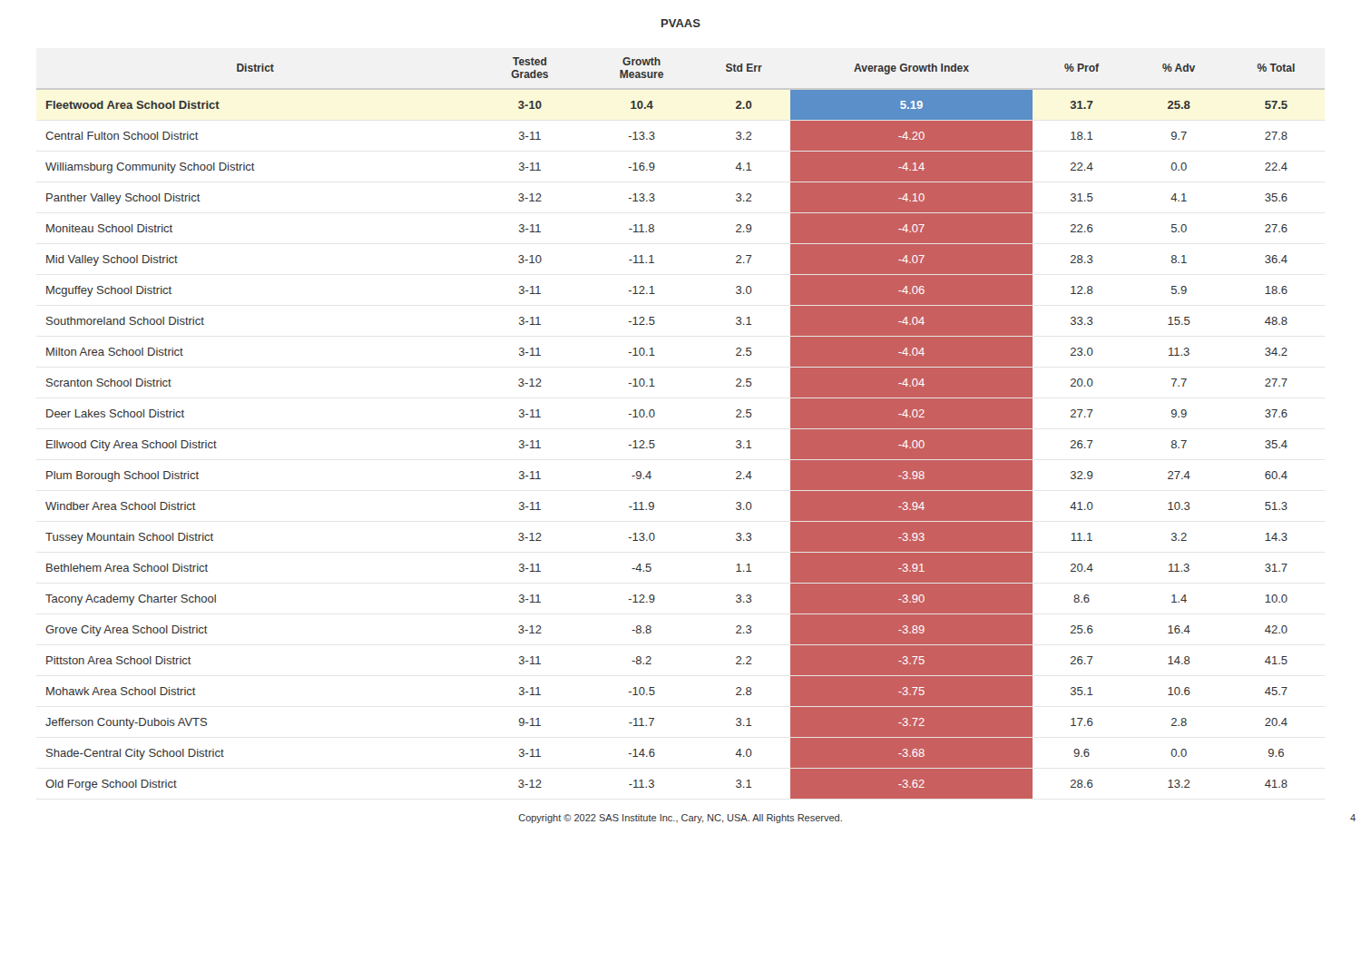PVAAS
| District | Tested Grades | Growth Measure | Std Err | Average Growth Index | % Prof | % Adv | % Total |
| --- | --- | --- | --- | --- | --- | --- | --- |
| Fleetwood Area School District | 3-10 | 10.4 | 2.0 | 5.19 | 31.7 | 25.8 | 57.5 |
| Central Fulton School District | 3-11 | -13.3 | 3.2 | -4.20 | 18.1 | 9.7 | 27.8 |
| Williamsburg Community School District | 3-11 | -16.9 | 4.1 | -4.14 | 22.4 | 0.0 | 22.4 |
| Panther Valley School District | 3-12 | -13.3 | 3.2 | -4.10 | 31.5 | 4.1 | 35.6 |
| Moniteau School District | 3-11 | -11.8 | 2.9 | -4.07 | 22.6 | 5.0 | 27.6 |
| Mid Valley School District | 3-10 | -11.1 | 2.7 | -4.07 | 28.3 | 8.1 | 36.4 |
| Mcguffey School District | 3-11 | -12.1 | 3.0 | -4.06 | 12.8 | 5.9 | 18.6 |
| Southmoreland School District | 3-11 | -12.5 | 3.1 | -4.04 | 33.3 | 15.5 | 48.8 |
| Milton Area School District | 3-11 | -10.1 | 2.5 | -4.04 | 23.0 | 11.3 | 34.2 |
| Scranton School District | 3-12 | -10.1 | 2.5 | -4.04 | 20.0 | 7.7 | 27.7 |
| Deer Lakes School District | 3-11 | -10.0 | 2.5 | -4.02 | 27.7 | 9.9 | 37.6 |
| Ellwood City Area School District | 3-11 | -12.5 | 3.1 | -4.00 | 26.7 | 8.7 | 35.4 |
| Plum Borough School District | 3-11 | -9.4 | 2.4 | -3.98 | 32.9 | 27.4 | 60.4 |
| Windber Area School District | 3-11 | -11.9 | 3.0 | -3.94 | 41.0 | 10.3 | 51.3 |
| Tussey Mountain School District | 3-12 | -13.0 | 3.3 | -3.93 | 11.1 | 3.2 | 14.3 |
| Bethlehem Area School District | 3-11 | -4.5 | 1.1 | -3.91 | 20.4 | 11.3 | 31.7 |
| Tacony Academy Charter School | 3-11 | -12.9 | 3.3 | -3.90 | 8.6 | 1.4 | 10.0 |
| Grove City Area School District | 3-12 | -8.8 | 2.3 | -3.89 | 25.6 | 16.4 | 42.0 |
| Pittston Area School District | 3-11 | -8.2 | 2.2 | -3.75 | 26.7 | 14.8 | 41.5 |
| Mohawk Area School District | 3-11 | -10.5 | 2.8 | -3.75 | 35.1 | 10.6 | 45.7 |
| Jefferson County-Dubois AVTS | 9-11 | -11.7 | 3.1 | -3.72 | 17.6 | 2.8 | 20.4 |
| Shade-Central City School District | 3-11 | -14.6 | 4.0 | -3.68 | 9.6 | 0.0 | 9.6 |
| Old Forge School District | 3-12 | -11.3 | 3.1 | -3.62 | 28.6 | 13.2 | 41.8 |
Copyright © 2022 SAS Institute Inc., Cary, NC, USA. All Rights Reserved.
4